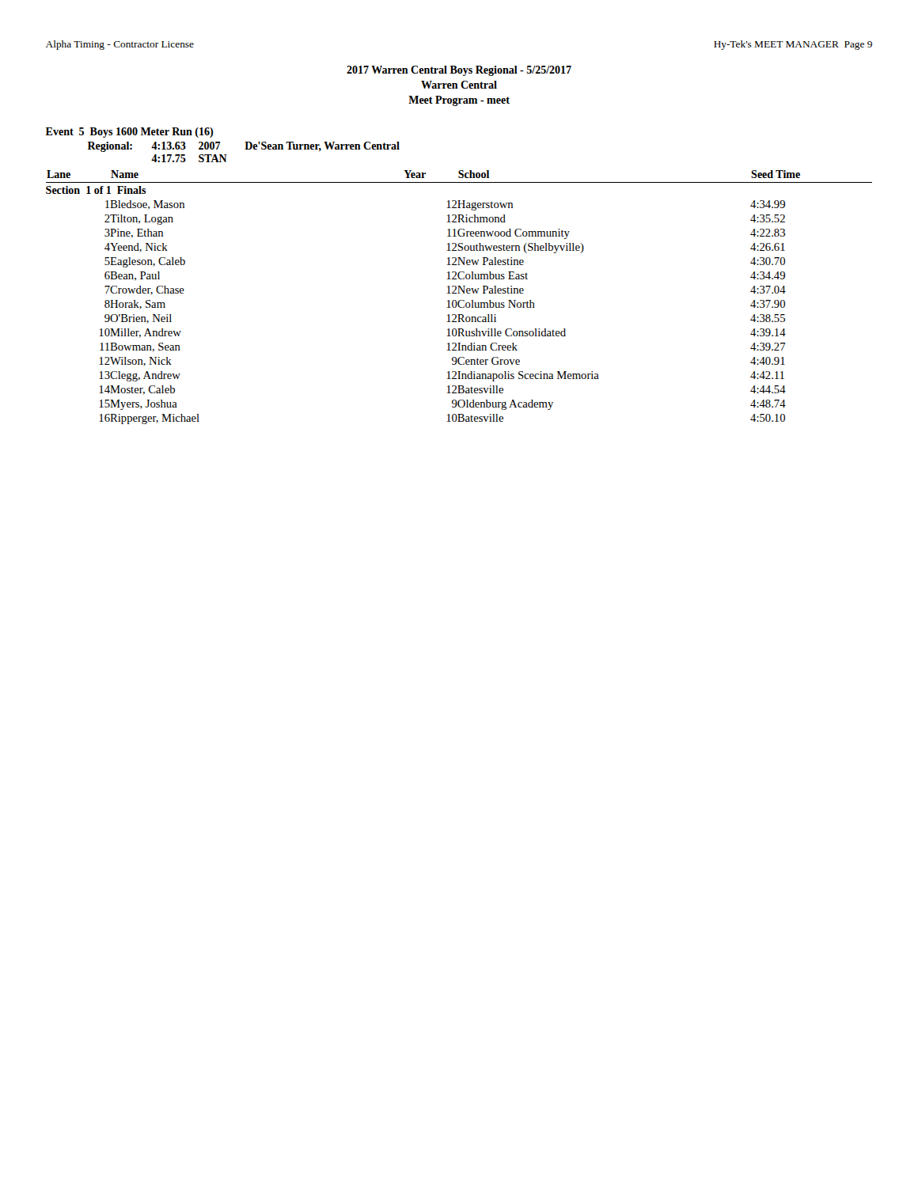Alpha Timing - Contractor License
Hy-Tek's MEET MANAGER Page 9
2017 Warren Central Boys Regional - 5/25/2017
Warren Central
Meet Program - meet
Event 5 Boys 1600 Meter Run (16)
| Regional: | 4:13.63 | 2007 | De'Sean Turner, Warren Central |
| | 4:17.75 | STAN | |
| Lane | Name | Year | School | Seed Time |
| --- | --- | --- | --- | --- |
| Section 1 of 1 Finals |
| 1 | Bledsoe, Mason | 12 | Hagerstown | 4:34.99 |
| 2 | Tilton, Logan | 12 | Richmond | 4:35.52 |
| 3 | Pine, Ethan | 11 | Greenwood Community | 4:22.83 |
| 4 | Yeend, Nick | 12 | Southwestern (Shelbyville) | 4:26.61 |
| 5 | Eagleson, Caleb | 12 | New Palestine | 4:30.70 |
| 6 | Bean, Paul | 12 | Columbus East | 4:34.49 |
| 7 | Crowder, Chase | 12 | New Palestine | 4:37.04 |
| 8 | Horak, Sam | 10 | Columbus North | 4:37.90 |
| 9 | O'Brien, Neil | 12 | Roncalli | 4:38.55 |
| 10 | Miller, Andrew | 10 | Rushville Consolidated | 4:39.14 |
| 11 | Bowman, Sean | 12 | Indian Creek | 4:39.27 |
| 12 | Wilson, Nick | 9 | Center Grove | 4:40.91 |
| 13 | Clegg, Andrew | 12 | Indianapolis Scecina Memoria | 4:42.11 |
| 14 | Moster, Caleb | 12 | Batesville | 4:44.54 |
| 15 | Myers, Joshua | 9 | Oldenburg Academy | 4:48.74 |
| 16 | Ripperger, Michael | 10 | Batesville | 4:50.10 |